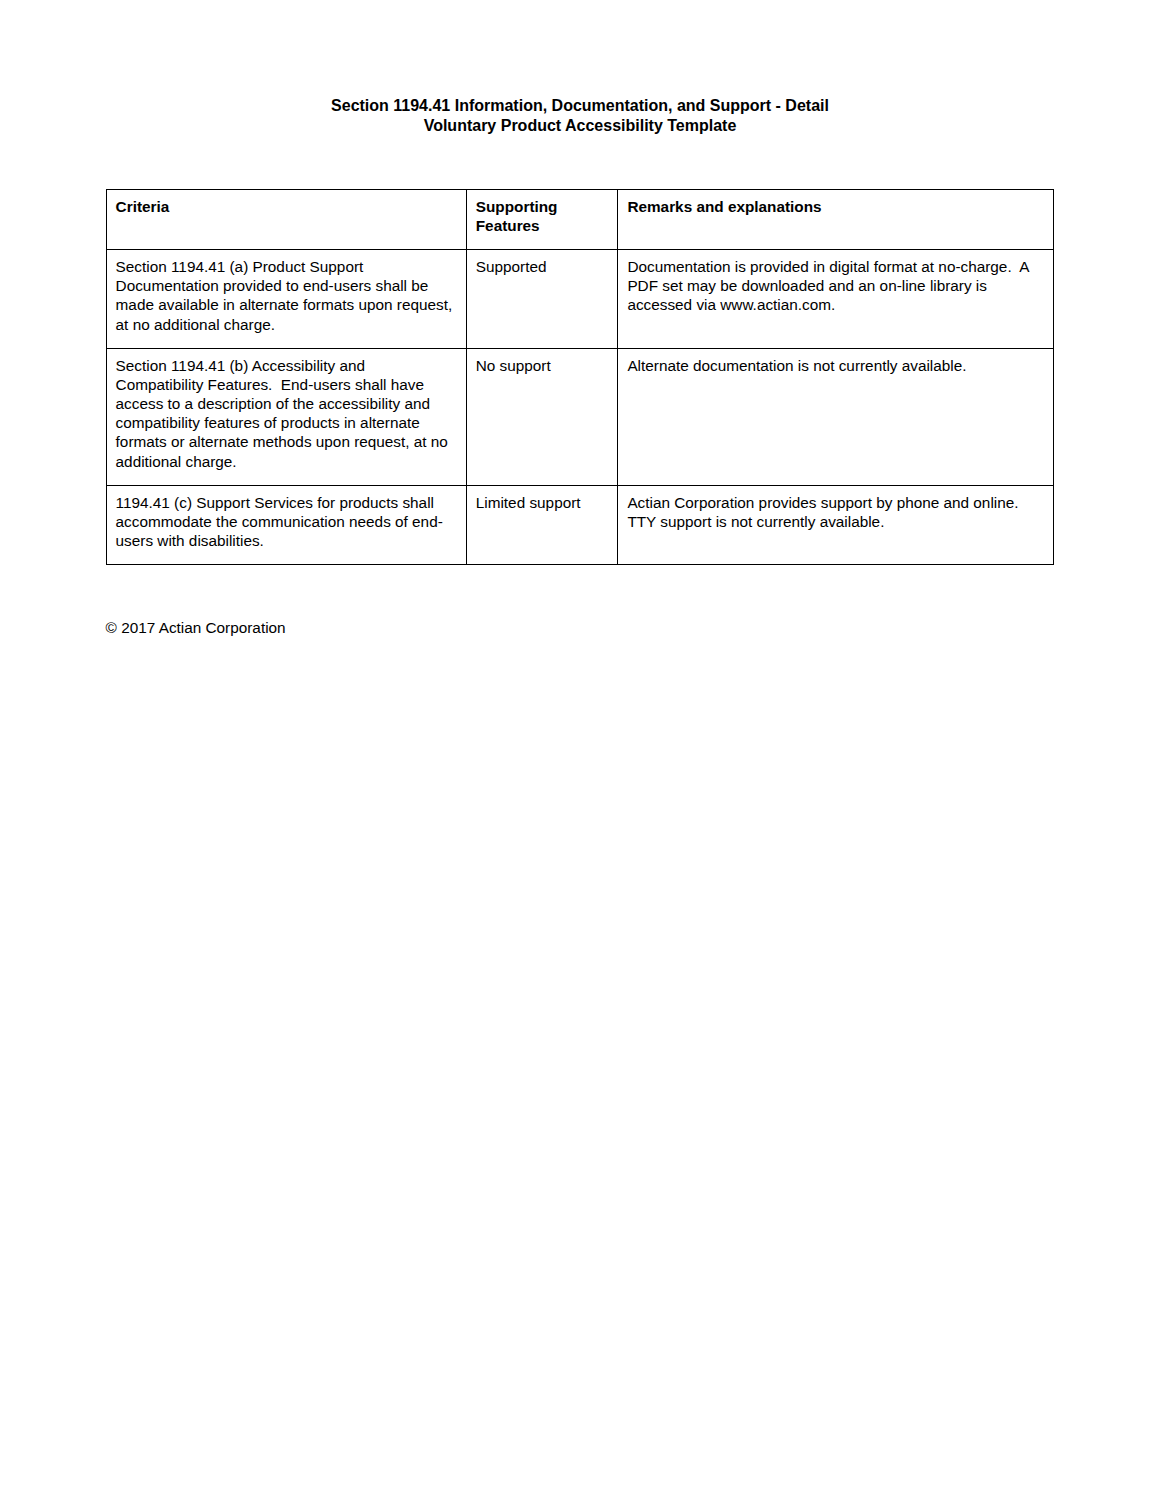Section 1194.41 Information, Documentation, and Support - Detail
Voluntary Product Accessibility Template
| Criteria | Supporting Features | Remarks and explanations |
| --- | --- | --- |
| Section 1194.41 (a) Product Support Documentation provided to end-users shall be made available in alternate formats upon request, at no additional charge. | Supported | Documentation is provided in digital format at no-charge. A PDF set may be downloaded and an on-line library is accessed via www.actian.com. |
| Section 1194.41 (b) Accessibility and Compatibility Features. End-users shall have access to a description of the accessibility and compatibility features of products in alternate formats or alternate methods upon request, at no additional charge. | No support | Alternate documentation is not currently available. |
| 1194.41 (c) Support Services for products shall accommodate the communication needs of end-users with disabilities. | Limited support | Actian Corporation provides support by phone and online. TTY support is not currently available. |
© 2017 Actian Corporation